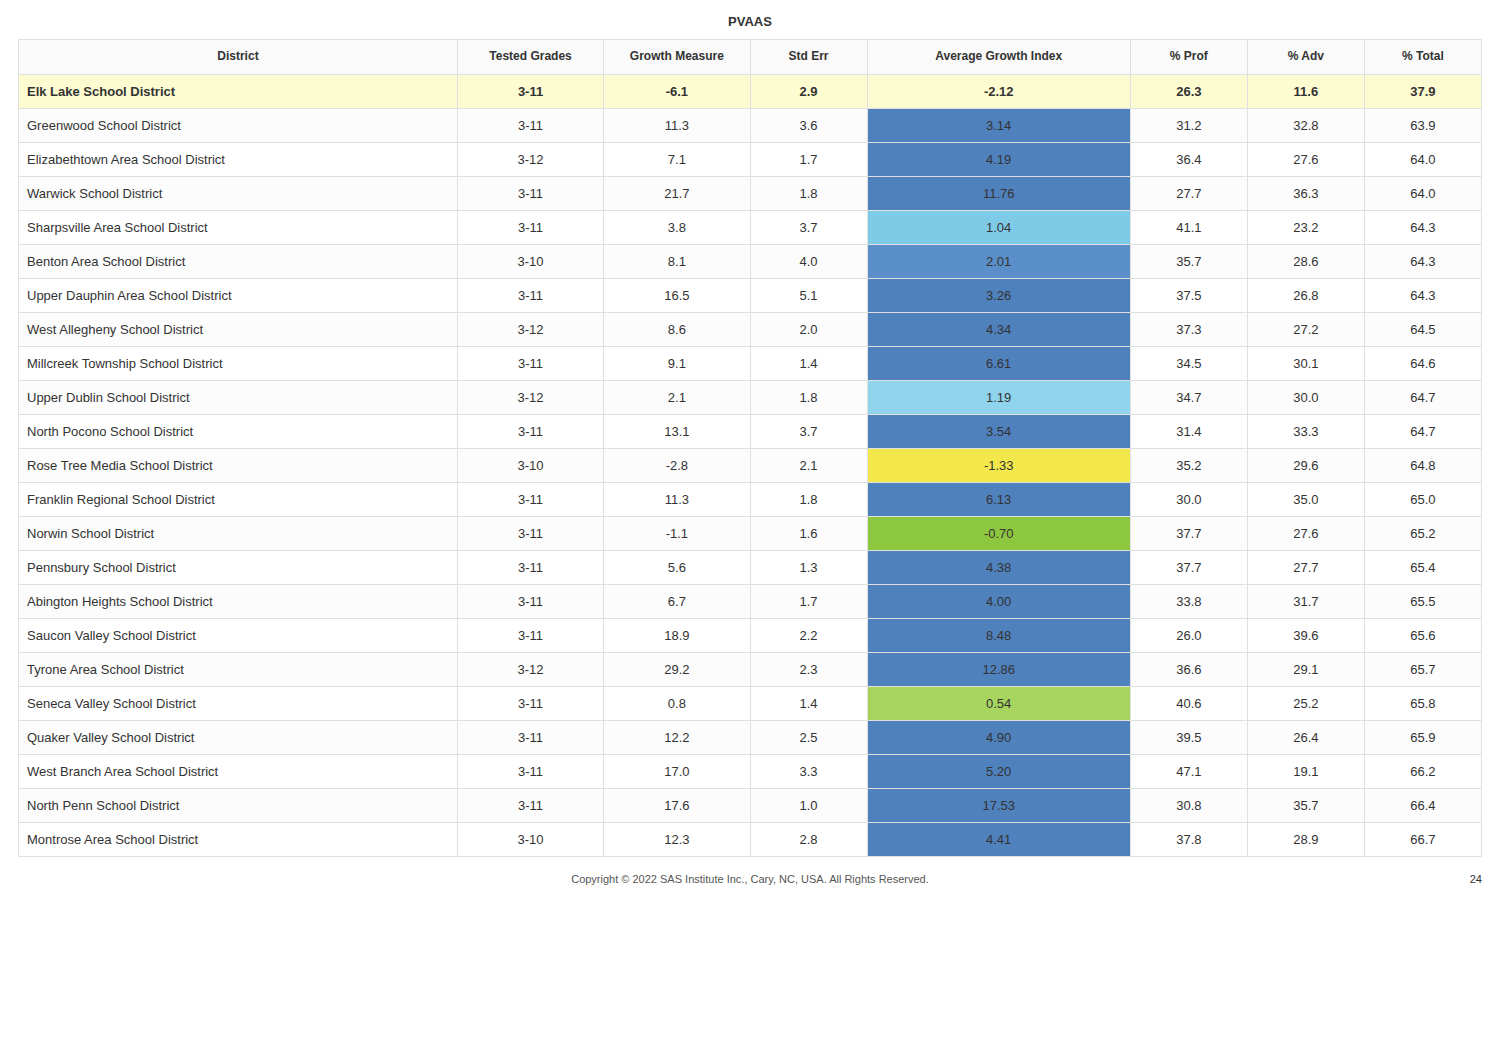PVAAS
District growth and proficiency
| District | Tested Grades | Growth Measure | Std Err | Average Growth Index | % Prof | % Adv | % Total |
| --- | --- | --- | --- | --- | --- | --- | --- |
| Elk Lake School District | 3-11 | -6.1 | 2.9 | -2.12 | 26.3 | 11.6 | 37.9 |
| Greenwood School District | 3-11 | 11.3 | 3.6 | 3.14 | 31.2 | 32.8 | 63.9 |
| Elizabethtown Area School District | 3-12 | 7.1 | 1.7 | 4.19 | 36.4 | 27.6 | 64.0 |
| Warwick School District | 3-11 | 21.7 | 1.8 | 11.76 | 27.7 | 36.3 | 64.0 |
| Sharpsville Area School District | 3-11 | 3.8 | 3.7 | 1.04 | 41.1 | 23.2 | 64.3 |
| Benton Area School District | 3-10 | 8.1 | 4.0 | 2.01 | 35.7 | 28.6 | 64.3 |
| Upper Dauphin Area School District | 3-11 | 16.5 | 5.1 | 3.26 | 37.5 | 26.8 | 64.3 |
| West Allegheny School District | 3-12 | 8.6 | 2.0 | 4.34 | 37.3 | 27.2 | 64.5 |
| Millcreek Township School District | 3-11 | 9.1 | 1.4 | 6.61 | 34.5 | 30.1 | 64.6 |
| Upper Dublin School District | 3-12 | 2.1 | 1.8 | 1.19 | 34.7 | 30.0 | 64.7 |
| North Pocono School District | 3-11 | 13.1 | 3.7 | 3.54 | 31.4 | 33.3 | 64.7 |
| Rose Tree Media School District | 3-10 | -2.8 | 2.1 | -1.33 | 35.2 | 29.6 | 64.8 |
| Franklin Regional School District | 3-11 | 11.3 | 1.8 | 6.13 | 30.0 | 35.0 | 65.0 |
| Norwin School District | 3-11 | -1.1 | 1.6 | -0.70 | 37.7 | 27.6 | 65.2 |
| Pennsbury School District | 3-11 | 5.6 | 1.3 | 4.38 | 37.7 | 27.7 | 65.4 |
| Abington Heights School District | 3-11 | 6.7 | 1.7 | 4.00 | 33.8 | 31.7 | 65.5 |
| Saucon Valley School District | 3-11 | 18.9 | 2.2 | 8.48 | 26.0 | 39.6 | 65.6 |
| Tyrone Area School District | 3-12 | 29.2 | 2.3 | 12.86 | 36.6 | 29.1 | 65.7 |
| Seneca Valley School District | 3-11 | 0.8 | 1.4 | 0.54 | 40.6 | 25.2 | 65.8 |
| Quaker Valley School District | 3-11 | 12.2 | 2.5 | 4.90 | 39.5 | 26.4 | 65.9 |
| West Branch Area School District | 3-11 | 17.0 | 3.3 | 5.20 | 47.1 | 19.1 | 66.2 |
| North Penn School District | 3-11 | 17.6 | 1.0 | 17.53 | 30.8 | 35.7 | 66.4 |
| Montrose Area School District | 3-10 | 12.3 | 2.8 | 4.41 | 37.8 | 28.9 | 66.7 |
Copyright © 2022 SAS Institute Inc., Cary, NC, USA. All Rights Reserved. 24